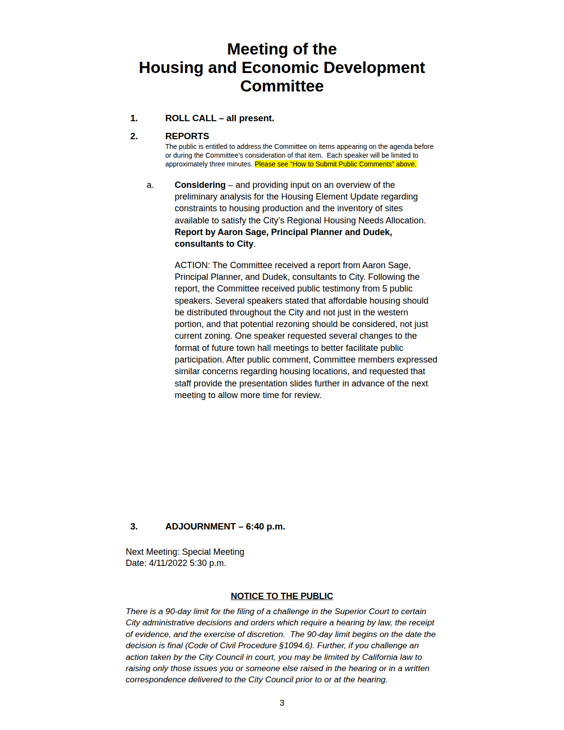Meeting of the
Housing and Economic Development Committee
1.
ROLL CALL – all present.
2.
REPORTS
The public is entitled to address the Committee on items appearing on the agenda before or during the Committee’s consideration of that item. Each speaker will be limited to approximately three minutes. Please see “How to Submit Public Comments” above.
a.
Considering – and providing input on an overview of the preliminary analysis for the Housing Element Update regarding constraints to housing production and the inventory of sites available to satisfy the City’s Regional Housing Needs Allocation. Report by Aaron Sage, Principal Planner and Dudek, consultants to City.
ACTION: The Committee received a report from Aaron Sage, Principal Planner, and Dudek, consultants to City. Following the report, the Committee received public testimony from 5 public speakers. Several speakers stated that affordable housing should be distributed throughout the City and not just in the western portion, and that potential rezoning should be considered, not just current zoning. One speaker requested several changes to the format of future town hall meetings to better facilitate public participation. After public comment, Committee members expressed similar concerns regarding housing locations, and requested that staff provide the presentation slides further in advance of the next meeting to allow more time for review.
3.
ADJOURNMENT – 6:40 p.m.
Next Meeting: Special Meeting
Date: 4/11/2022 5:30 p.m.
NOTICE TO THE PUBLIC
There is a 90-day limit for the filing of a challenge in the Superior Court to certain City administrative decisions and orders which require a hearing by law, the receipt of evidence, and the exercise of discretion. The 90-day limit begins on the date the decision is final (Code of Civil Procedure §1094.6). Further, if you challenge an action taken by the City Council in court, you may be limited by California law to raising only those issues you or someone else raised in the hearing or in a written correspondence delivered to the City Council prior to or at the hearing.
3